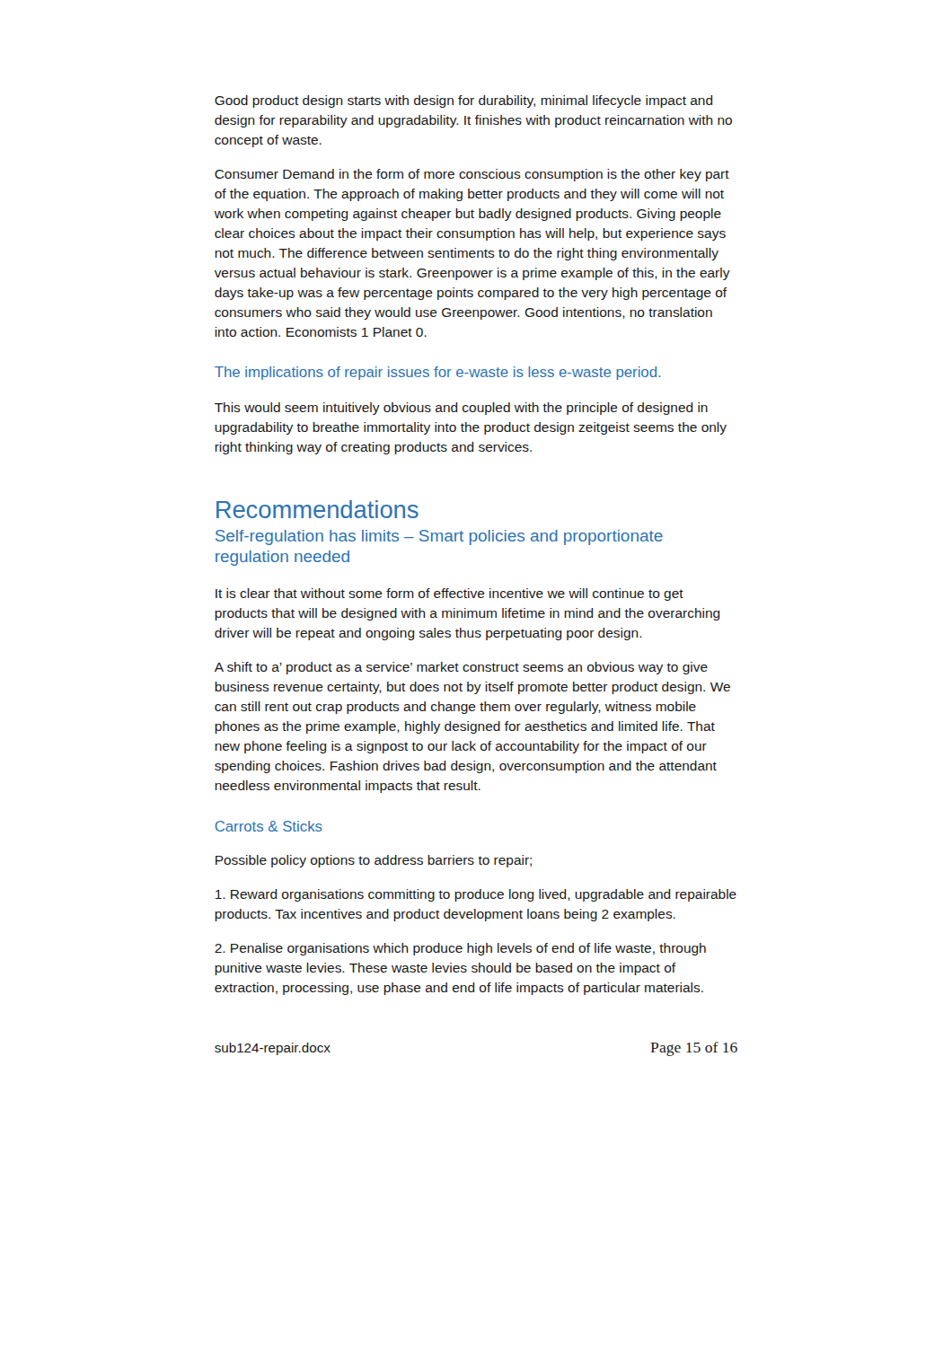Good product design starts with design for durability, minimal lifecycle impact and design for reparability and upgradability. It finishes with product reincarnation with no concept of waste.
Consumer Demand in the form of more conscious consumption is the other key part of the equation. The approach of making better products and they will come will not work when competing against cheaper but badly designed products. Giving people clear choices about the impact their consumption has will help, but experience says not much. The difference between sentiments to do the right thing environmentally versus actual behaviour is stark. Greenpower is a prime example of this, in the early days take-up was a few percentage points compared to the very high percentage of consumers who said they would use Greenpower. Good intentions, no translation into action. Economists 1 Planet 0.
The implications of repair issues for e-waste is less e-waste period.
This would seem intuitively obvious and coupled with the principle of designed in upgradability to breathe immortality into the product design zeitgeist seems the only right thinking way of creating products and services.
Recommendations
Self-regulation has limits – Smart policies and proportionate regulation needed
It is clear that without some form of effective incentive we will continue to get products that will be designed with a minimum lifetime in mind and the overarching driver will be repeat and ongoing sales thus perpetuating poor design.
A shift to a’ product as a service’ market construct seems an obvious way to give business revenue certainty, but does not by itself promote better product design. We can still rent out crap products and change them over regularly, witness mobile phones as the prime example, highly designed for aesthetics and limited life. That new phone feeling is a signpost to our lack of accountability for the impact of our spending choices. Fashion drives bad design, overconsumption and the attendant needless environmental impacts that result.
Carrots & Sticks
Possible policy options to address barriers to repair;
1. Reward organisations committing to produce long lived, upgradable and repairable products. Tax incentives and product development loans being 2 examples.
2. Penalise organisations which produce high levels of end of life waste, through punitive waste levies. These waste levies should be based on the impact of extraction, processing, use phase and end of life impacts of particular materials.
sub124-repair.docx
Page 15 of 16